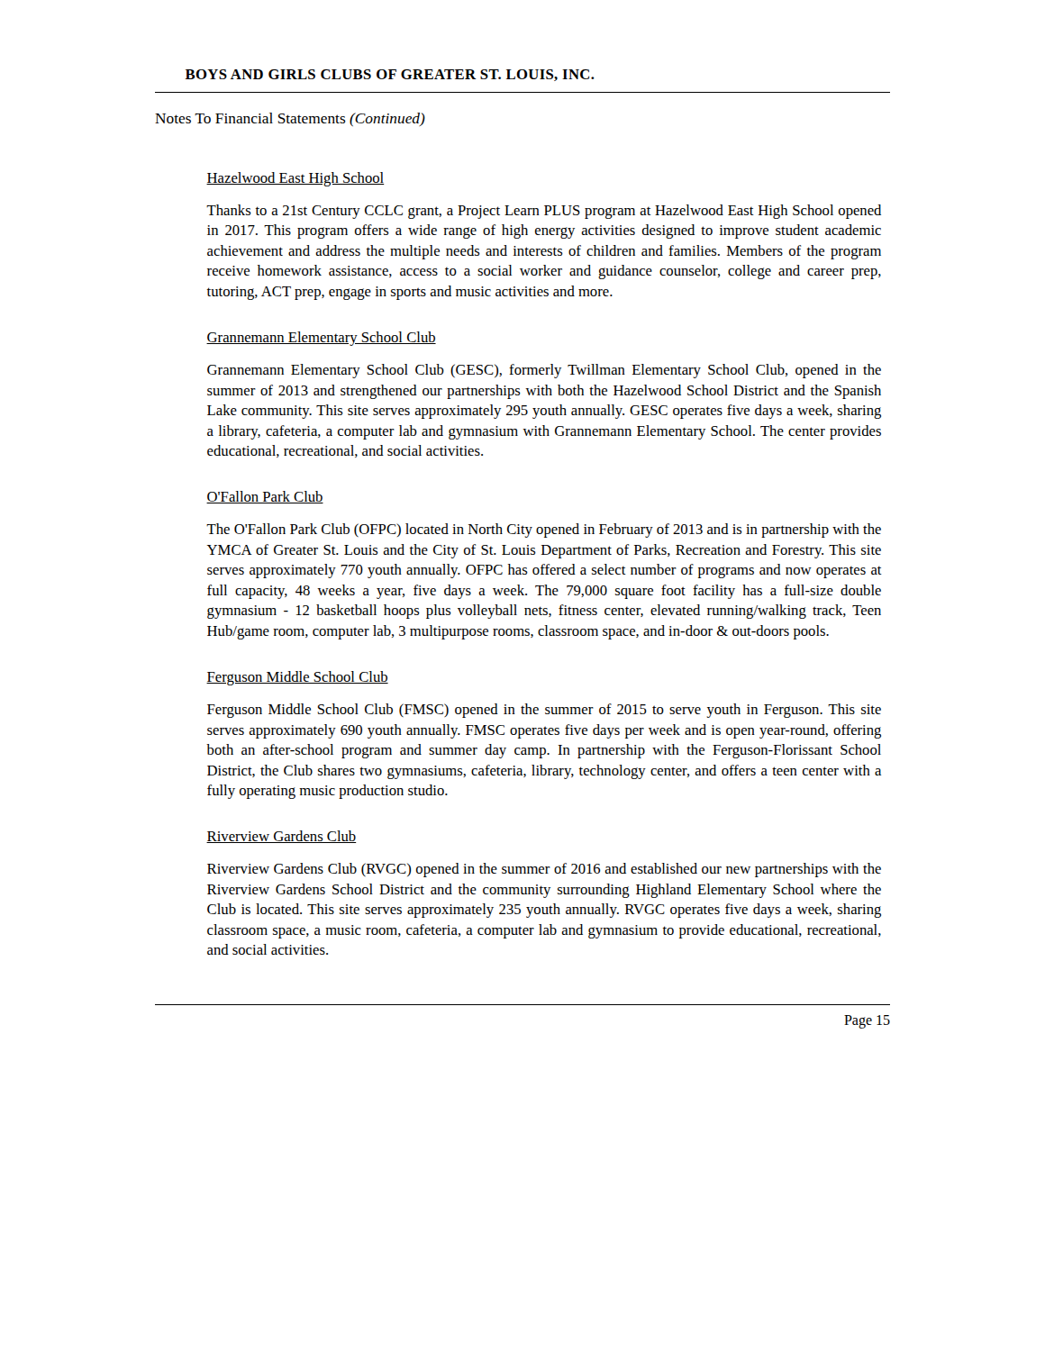BOYS AND GIRLS CLUBS OF GREATER ST. LOUIS, INC.
Notes To Financial Statements (Continued)
Hazelwood East High School
Thanks to a 21st Century CCLC grant, a Project Learn PLUS program at Hazelwood East High School opened in 2017. This program offers a wide range of high energy activities designed to improve student academic achievement and address the multiple needs and interests of children and families. Members of the program receive homework assistance, access to a social worker and guidance counselor, college and career prep, tutoring, ACT prep, engage in sports and music activities and more.
Grannemann Elementary School Club
Grannemann Elementary School Club (GESC), formerly Twillman Elementary School Club, opened in the summer of 2013 and strengthened our partnerships with both the Hazelwood School District and the Spanish Lake community. This site serves approximately 295 youth annually. GESC operates five days a week, sharing a library, cafeteria, a computer lab and gymnasium with Grannemann Elementary School. The center provides educational, recreational, and social activities.
O'Fallon Park Club
The O'Fallon Park Club (OFPC) located in North City opened in February of 2013 and is in partnership with the YMCA of Greater St. Louis and the City of St. Louis Department of Parks, Recreation and Forestry. This site serves approximately 770 youth annually. OFPC has offered a select number of programs and now operates at full capacity, 48 weeks a year, five days a week. The 79,000 square foot facility has a full-size double gymnasium - 12 basketball hoops plus volleyball nets, fitness center, elevated running/walking track, Teen Hub/game room, computer lab, 3 multipurpose rooms, classroom space, and in-door & out-doors pools.
Ferguson Middle School Club
Ferguson Middle School Club (FMSC) opened in the summer of 2015 to serve youth in Ferguson. This site serves approximately 690 youth annually. FMSC operates five days per week and is open year-round, offering both an after-school program and summer day camp. In partnership with the Ferguson-Florissant School District, the Club shares two gymnasiums, cafeteria, library, technology center, and offers a teen center with a fully operating music production studio.
Riverview Gardens Club
Riverview Gardens Club (RVGC) opened in the summer of 2016 and established our new partnerships with the Riverview Gardens School District and the community surrounding Highland Elementary School where the Club is located. This site serves approximately 235 youth annually. RVGC operates five days a week, sharing classroom space, a music room, cafeteria, a computer lab and gymnasium to provide educational, recreational, and social activities.
Page 15